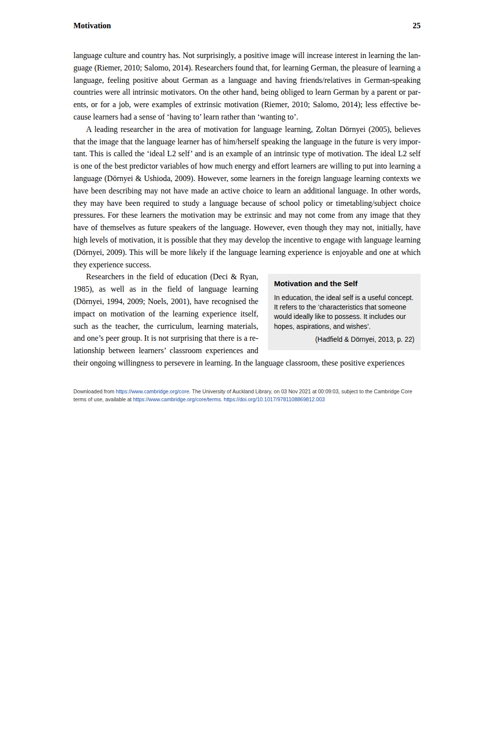Motivation 25
language culture and country has. Not surprisingly, a positive image will increase interest in learning the language (Riemer, 2010; Salomo, 2014). Researchers found that, for learning German, the pleasure of learning a language, feeling positive about German as a language and having friends/relatives in German-speaking countries were all intrinsic motivators. On the other hand, being obliged to learn German by a parent or parents, or for a job, were examples of extrinsic motivation (Riemer, 2010; Salomo, 2014); less effective because learners had a sense of ‘having to’ learn rather than ‘wanting to’.
A leading researcher in the area of motivation for language learning, Zoltan Dörnyei (2005), believes that the image that the language learner has of him/herself speaking the language in the future is very important. This is called the ‘ideal L2 self’ and is an example of an intrinsic type of motivation. The ideal L2 self is one of the best predictor variables of how much energy and effort learners are willing to put into learning a language (Dörnyei & Ushioda, 2009). However, some learners in the foreign language learning contexts we have been describing may not have made an active choice to learn an additional language. In other words, they may have been required to study a language because of school policy or timetabling/subject choice pressures. For these learners the motivation may be extrinsic and may not come from any image that they have of themselves as future speakers of the language. However, even though they may not, initially, have high levels of motivation, it is possible that they may develop the incentive to engage with language learning (Dörnyei, 2009). This will be more likely if the language learning experience is enjoyable and one at which they experience success.
Motivation and the Self
In education, the ideal self is a useful concept. It refers to the ‘characteristics that someone would ideally like to possess. It includes our hopes, aspirations, and wishes’.
(Hadfield & Dörnyei, 2013, p. 22)
Researchers in the field of education (Deci & Ryan, 1985), as well as in the field of language learning (Dörnyei, 1994, 2009; Noels, 2001), have recognised the impact on motivation of the learning experience itself, such as the teacher, the curriculum, learning materials, and one’s peer group. It is not surprising that there is a relationship between learners’ classroom experiences and their ongoing willingness to persevere in learning. In the language classroom, these positive experiences
Downloaded from https://www.cambridge.org/core. The University of Auckland Library, on 03 Nov 2021 at 00:09:03, subject to the Cambridge Core terms of use, available at https://www.cambridge.org/core/terms. https://doi.org/10.1017/9781108869812.003